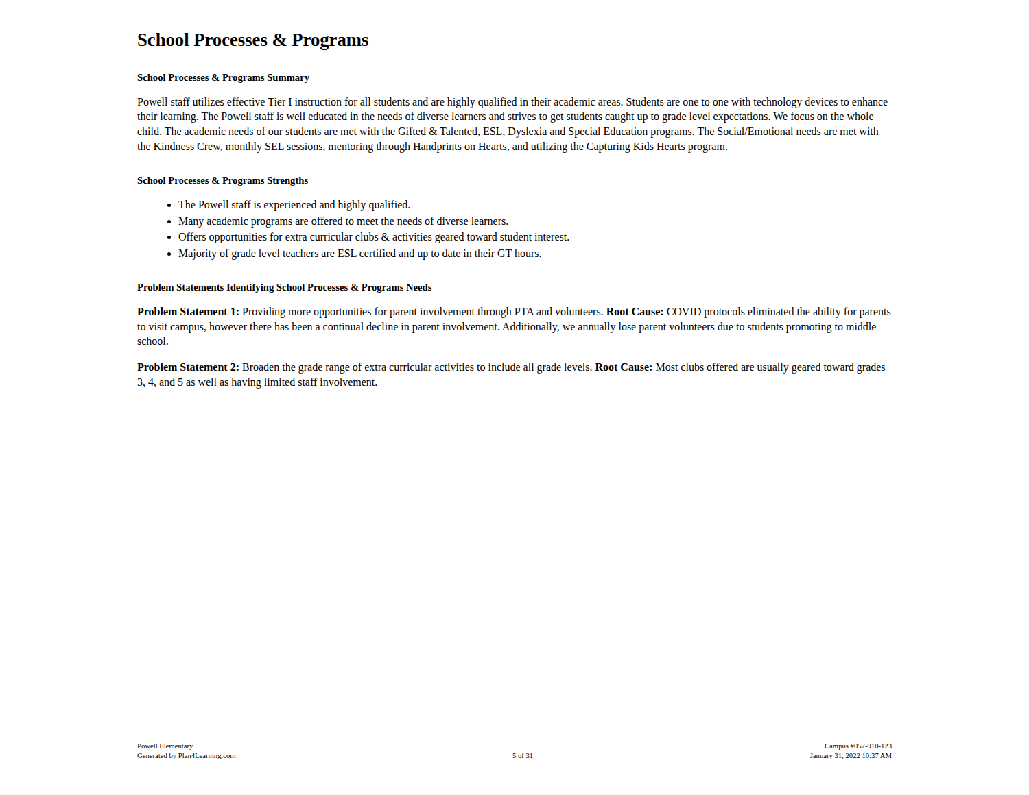School Processes & Programs
School Processes & Programs Summary
Powell staff utilizes effective Tier I instruction for all students and are highly qualified in their academic areas. Students are one to one with technology devices to enhance their learning. The Powell staff is well educated in the needs of diverse learners and strives to get students caught up to grade level expectations. We focus on the whole child. The academic needs of our students are met with the Gifted & Talented, ESL, Dyslexia and Special Education programs. The Social/Emotional needs are met with the Kindness Crew, monthly SEL sessions, mentoring through Handprints on Hearts, and utilizing the Capturing Kids Hearts program.
School Processes & Programs Strengths
The Powell staff is experienced and highly qualified.
Many academic programs are offered to meet the needs of diverse learners.
Offers opportunities for extra curricular clubs & activities geared toward student interest.
Majority of grade level teachers are ESL certified and up to date in their GT hours.
Problem Statements Identifying School Processes & Programs Needs
Problem Statement 1: Providing more opportunities for parent involvement through PTA and volunteers. Root Cause: COVID protocols eliminated the ability for parents to visit campus, however there has been a continual decline in parent involvement. Additionally, we annually lose parent volunteers due to students promoting to middle school.
Problem Statement 2: Broaden the grade range of extra curricular activities to include all grade levels. Root Cause: Most clubs offered are usually geared toward grades 3, 4, and 5 as well as having limited staff involvement.
Powell Elementary
Generated by Plan4Learning.com
5 of 31
Campus #057-910-123
January 31, 2022 10:37 AM